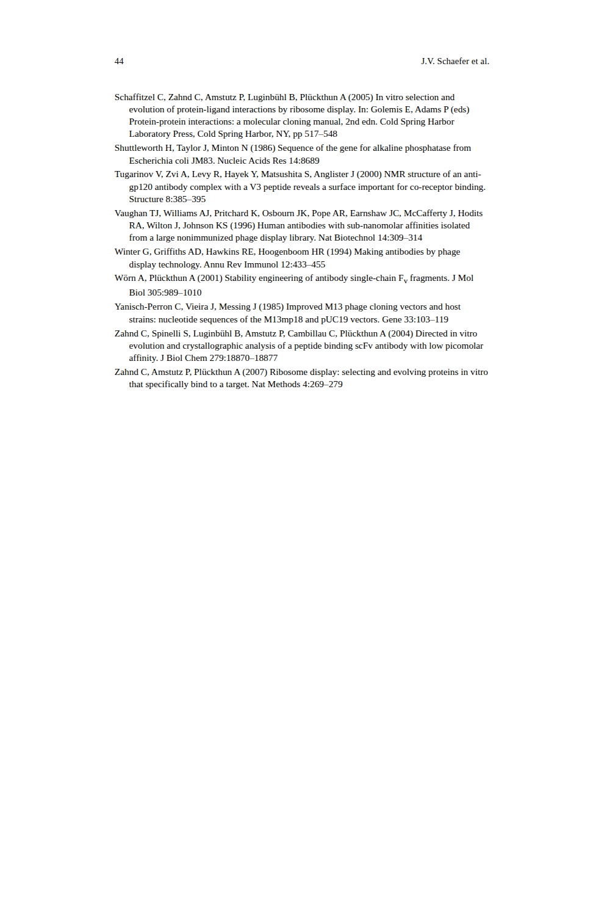44 J.V. Schaefer et al.
Schaffitzel C, Zahnd C, Amstutz P, Luginbühl B, Plückthun A (2005) In vitro selection and evolution of protein-ligand interactions by ribosome display. In: Golemis E, Adams P (eds) Protein-protein interactions: a molecular cloning manual, 2nd edn. Cold Spring Harbor Laboratory Press, Cold Spring Harbor, NY, pp 517–548
Shuttleworth H, Taylor J, Minton N (1986) Sequence of the gene for alkaline phosphatase from Escherichia coli JM83. Nucleic Acids Res 14:8689
Tugarinov V, Zvi A, Levy R, Hayek Y, Matsushita S, Anglister J (2000) NMR structure of an anti-gp120 antibody complex with a V3 peptide reveals a surface important for co-receptor binding. Structure 8:385–395
Vaughan TJ, Williams AJ, Pritchard K, Osbourn JK, Pope AR, Earnshaw JC, McCafferty J, Hodits RA, Wilton J, Johnson KS (1996) Human antibodies with sub-nanomolar affinities isolated from a large nonimmunized phage display library. Nat Biotechnol 14:309–314
Winter G, Griffiths AD, Hawkins RE, Hoogenboom HR (1994) Making antibodies by phage display technology. Annu Rev Immunol 12:433–455
Wörn A, Plückthun A (2001) Stability engineering of antibody single-chain Fv fragments. J Mol Biol 305:989–1010
Yanisch-Perron C, Vieira J, Messing J (1985) Improved M13 phage cloning vectors and host strains: nucleotide sequences of the M13mp18 and pUC19 vectors. Gene 33:103–119
Zahnd C, Spinelli S, Luginbühl B, Amstutz P, Cambillau C, Plückthun A (2004) Directed in vitro evolution and crystallographic analysis of a peptide binding scFv antibody with low picomolar affinity. J Biol Chem 279:18870–18877
Zahnd C, Amstutz P, Plückthun A (2007) Ribosome display: selecting and evolving proteins in vitro that specifically bind to a target. Nat Methods 4:269–279